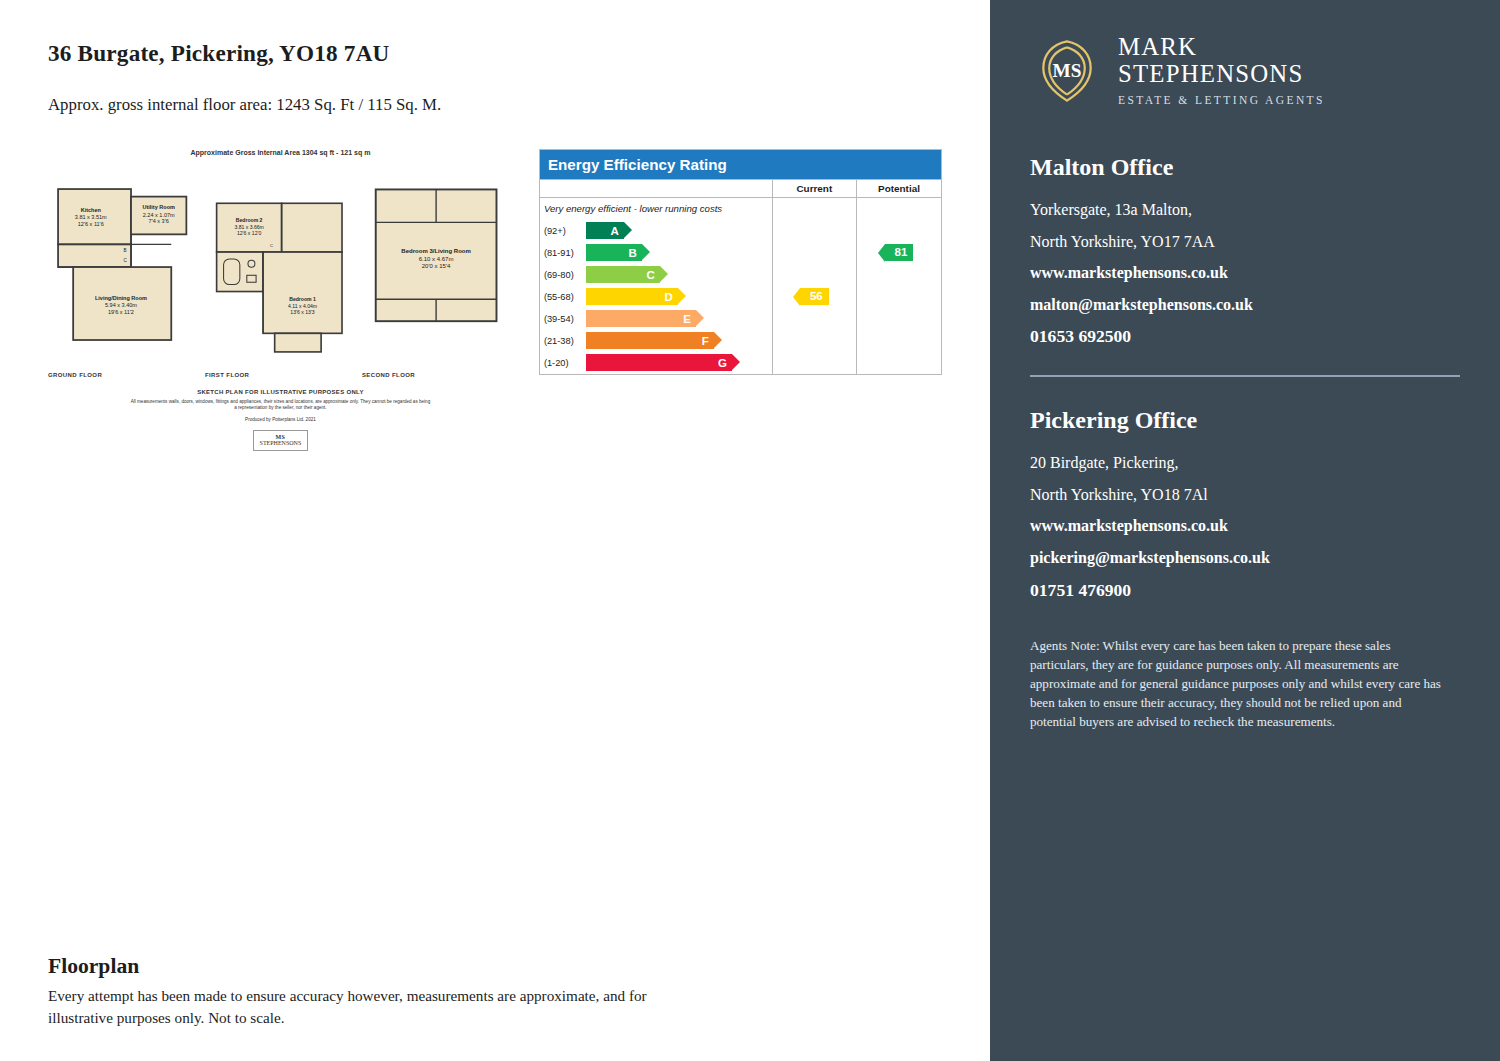36 Burgate, Pickering, YO18 7AU
Approx. gross internal floor area: 1243 Sq. Ft / 115 Sq. M.
Approximate Gross Internal Area 1304 sq ft - 121 sq m
Kitchen 3.81 x 3.51m 12'6 x 11'6 Utility Room 2.24 x 1.07m 7'4 x 3'6 Living/Dining Room 5.94 x 3.40m 19'6 x 11'2 B C
GROUND FLOOR
Bedroom 2 3.81 x 3.66m 12'6 x 12'0 Bedroom 1 4.11 x 4.04m 13'6 x 13'3 C
FIRST FLOOR
Bedroom 3/Living Room 6.10 x 4.67m 20'0 x 15'4
SECOND FLOOR
SKETCH PLAN FOR ILLUSTRATIVE PURPOSES ONLY
All measurements walls, doors, windows, fittings and appliances, their sizes and locations, are approximate only. They cannot be regarded as being a representation by the seller, nor their agent.
Produced by Potterplans Ltd. 2021
MS
STEPHENSONS
Energy Efficiency Rating
| | Current | Potential |
| --- | --- | --- |
| Very energy efficient - lower running costs | | |
| (92+) A | | |
| (81-91) B | | 81 |
| (69-80) C | | |
| (55-68) D | 56 | |
| (39-54) E | | |
| (21-38) F | | |
| (1-20) G | | |
Floorplan
Every attempt has been made to ensure accuracy however, measurements are approximate, and for illustrative purposes only. Not to scale.
MS
MARK STEPHENSONS ESTATE & LETTING AGENTS
Malton Office
Yorkersgate, 13a Malton,
North Yorkshire, YO17 7AA
www.markstephensons.co.uk
malton@markstephensons.co.uk
01653 692500
Pickering Office
20 Birdgate, Pickering,
North Yorkshire, YO18 7Al
www.markstephensons.co.uk
pickering@markstephensons.co.uk
01751 476900
Agents Note: Whilst every care has been taken to prepare these sales particulars, they are for guidance purposes only. All measurements are approximate and for general guidance purposes only and whilst every care has been taken to ensure their accuracy, they should not be relied upon and potential buyers are advised to recheck the measurements.